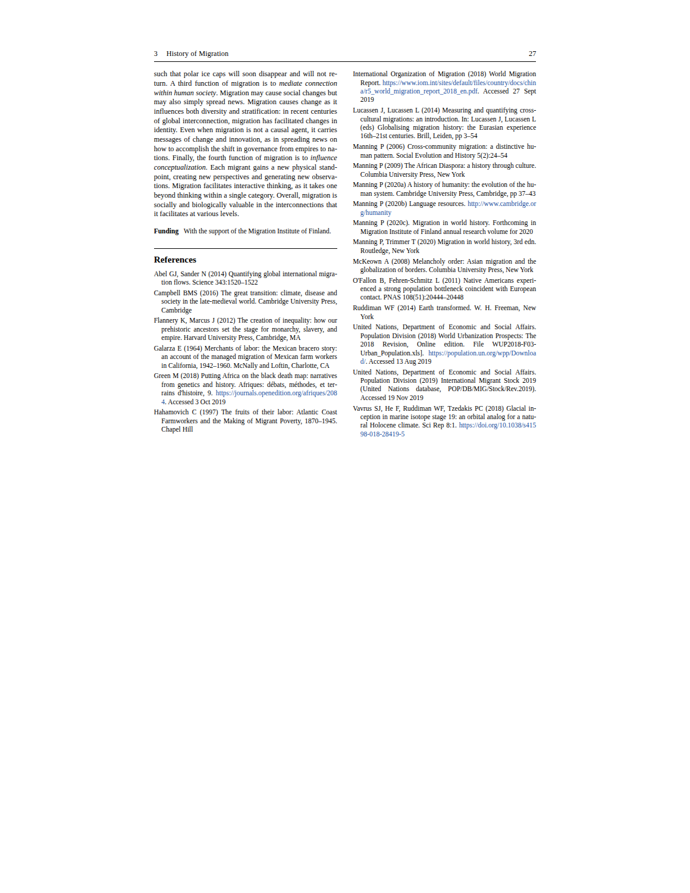3 History of Migration
27
such that polar ice caps will soon disappear and will not return. A third function of migration is to mediate connection within human society. Migration may cause social changes but may also simply spread news. Migration causes change as it influences both diversity and stratification: in recent centuries of global interconnection, migration has facilitated changes in identity. Even when migration is not a causal agent, it carries messages of change and innovation, as in spreading news on how to accomplish the shift in governance from empires to nations. Finally, the fourth function of migration is to influence conceptualization. Each migrant gains a new physical standpoint, creating new perspectives and generating new observations. Migration facilitates interactive thinking, as it takes one beyond thinking within a single category. Overall, migration is socially and biologically valuable in the interconnections that it facilitates at various levels.
Funding With the support of the Migration Institute of Finland.
References
Abel GJ, Sander N (2014) Quantifying global international migration flows. Science 343:1520–1522
Campbell BMS (2016) The great transition: climate, disease and society in the late-medieval world. Cambridge University Press, Cambridge
Flannery K, Marcus J (2012) The creation of inequality: how our prehistoric ancestors set the stage for monarchy, slavery, and empire. Harvard University Press, Cambridge, MA
Galarza E (1964) Merchants of labor: the Mexican bracero story: an account of the managed migration of Mexican farm workers in California, 1942–1960. McNally and Loftin, Charlotte, CA
Green M (2018) Putting Africa on the black death map: narratives from genetics and history. Afriques: débats, méthodes, et terrains d'histoire, 9. https://journals.openedition.org/afriques/2084. Accessed 3 Oct 2019
Hahamovich C (1997) The fruits of their labor: Atlantic Coast Farmworkers and the Making of Migrant Poverty, 1870–1945. Chapel Hill
International Organization of Migration (2018) World Migration Report. https://www.iom.int/sites/default/files/country/docs/china/r5_world_migration_report_2018_en.pdf. Accessed 27 Sept 2019
Lucassen J, Lucassen L (2014) Measuring and quantifying cross-cultural migrations: an introduction. In: Lucassen J, Lucassen L (eds) Globalising migration history: the Eurasian experience 16th–21st centuries. Brill, Leiden, pp 3–54
Manning P (2006) Cross-community migration: a distinctive human pattern. Social Evolution and History 5(2):24–54
Manning P (2009) The African Diaspora: a history through culture. Columbia University Press, New York
Manning P (2020a) A history of humanity: the evolution of the human system. Cambridge University Press, Cambridge, pp 37–43
Manning P (2020b) Language resources. http://www.cambridge.org/humanity
Manning P (2020c). Migration in world history. Forthcoming in Migration Institute of Finland annual research volume for 2020
Manning P, Trimmer T (2020) Migration in world history, 3rd edn. Routledge, New York
McKeown A (2008) Melancholy order: Asian migration and the globalization of borders. Columbia University Press, New York
O'Fallon B, Fehren-Schmitz L (2011) Native Americans experienced a strong population bottleneck coincident with European contact. PNAS 108(51):20444–20448
Ruddiman WF (2014) Earth transformed. W. H. Freeman, New York
United Nations, Department of Economic and Social Affairs. Population Division (2018) World Urbanization Prospects: The 2018 Revision, Online edition. File WUP2018-F03-Urban_Population.xls]. https://population.un.org/wpp/Download/. Accessed 13 Aug 2019
United Nations, Department of Economic and Social Affairs. Population Division (2019) International Migrant Stock 2019 (United Nations database, POP/DB/MIG/Stock/Rev.2019). Accessed 19 Nov 2019
Vavrus SJ, He F, Ruddiman WF, Tzedakis PC (2018) Glacial inception in marine isotope stage 19: an orbital analog for a natural Holocene climate. Sci Rep 8:1. https://doi.org/10.1038/s41598-018-28419-5